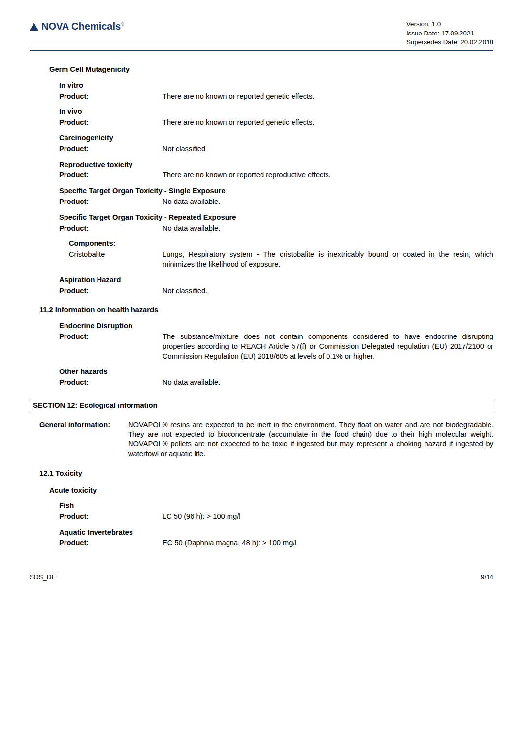NOVA Chemicals®
Version: 1.0
Issue Date: 17.09.2021
Supersedes Date: 20.02.2018
Germ Cell Mutagenicity
In vitro
Product:
There are no known or reported genetic effects.
In vivo
Product:
There are no known or reported genetic effects.
Carcinogenicity
Product:
Not classified
Reproductive toxicity
Product:
There are no known or reported reproductive effects.
Specific Target Organ Toxicity - Single Exposure
Product:
No data available.
Specific Target Organ Toxicity - Repeated Exposure
Product:
No data available.
Components:
Cristobalite
Lungs, Respiratory system - The cristobalite is inextricably bound or coated in the resin, which minimizes the likelihood of exposure.
Aspiration Hazard
Product:
Not classified.
11.2 Information on health hazards
Endocrine Disruption
Product:
The substance/mixture does not contain components considered to have endocrine disrupting properties according to REACH Article 57(f) or Commission Delegated regulation (EU) 2017/2100 or Commission Regulation (EU) 2018/605 at levels of 0.1% or higher.
Other hazards
Product:
No data available.
SECTION 12: Ecological information
General information:
NOVAPOL® resins are expected to be inert in the environment. They float on water and are not biodegradable. They are not expected to bioconcentrate (accumulate in the food chain) due to their high molecular weight. NOVAPOL® pellets are not expected to be toxic if ingested but may represent a choking hazard if ingested by waterfowl or aquatic life.
12.1 Toxicity
Acute toxicity
Fish
Product:
LC 50 (96 h): > 100 mg/l
Aquatic Invertebrates
Product:
EC 50 (Daphnia magna, 48 h): > 100 mg/l
SDS_DE
9/14